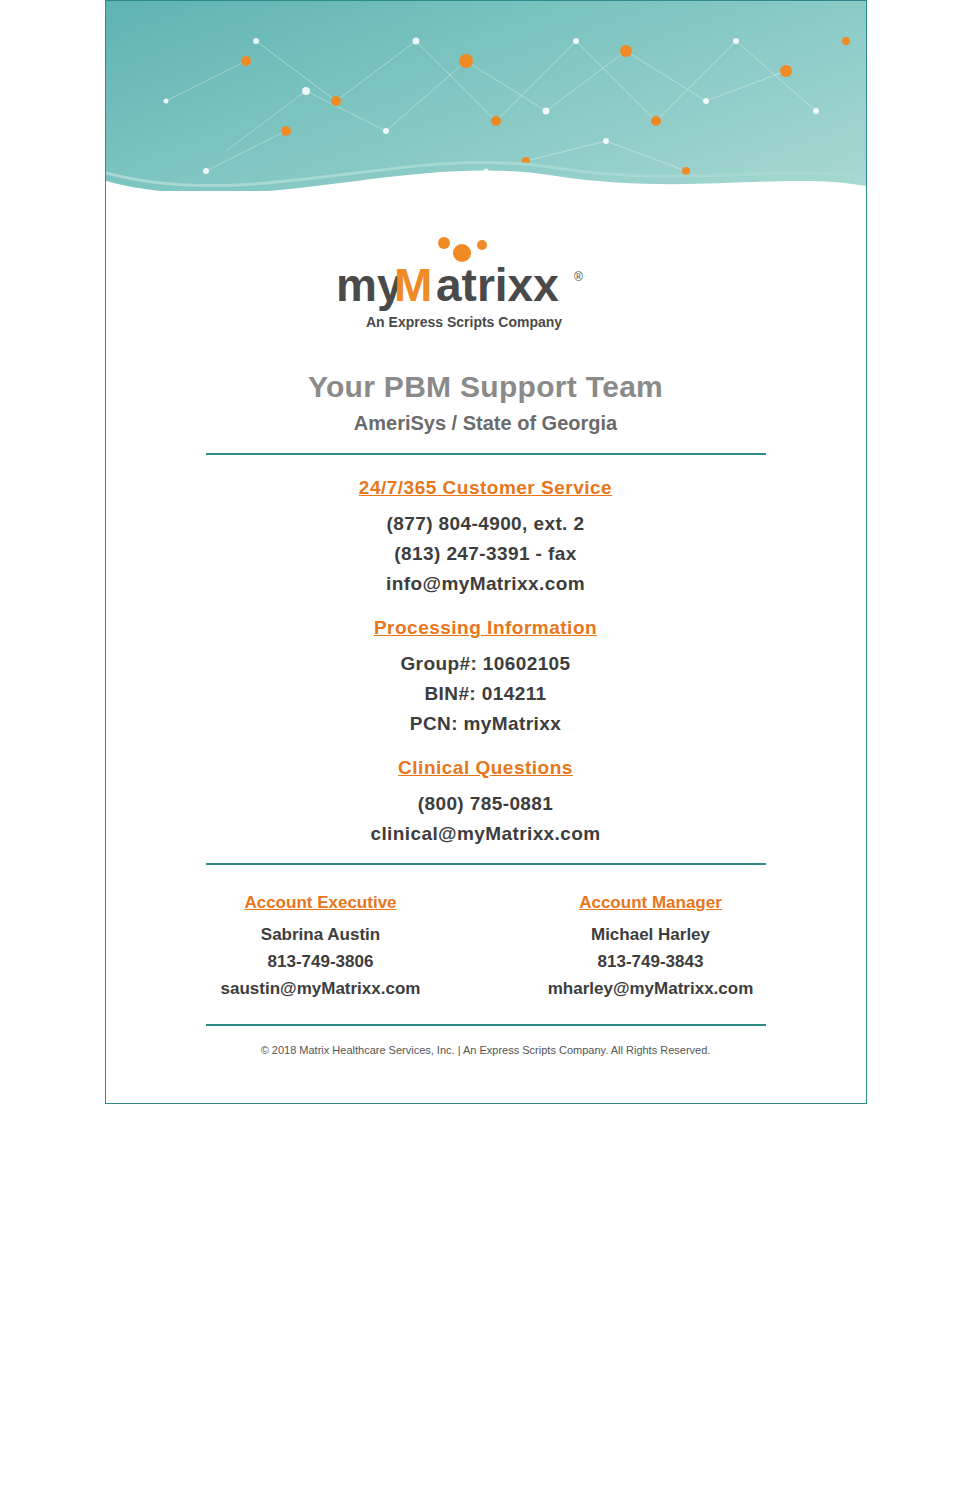my M atrixx ® An Express Scripts Company
Your PBM Support Team
AmeriSys / State of Georgia
24/7/365 Customer Service
(877) 804-4900, ext. 2
(813) 247-3391 - fax
info@myMatrixx.com
Processing Information
Group#: 10602105
BIN#: 014211
PCN: myMatrixx
Clinical Questions
(800) 785-0881
clinical@myMatrixx.com
Account Executive
Sabrina Austin
813-749-3806
saustin@myMatrixx.com
Account Manager
Michael Harley
813-749-3843
mharley@myMatrixx.com
© 2018 Matrix Healthcare Services, Inc. | An Express Scripts Company. All Rights Reserved.